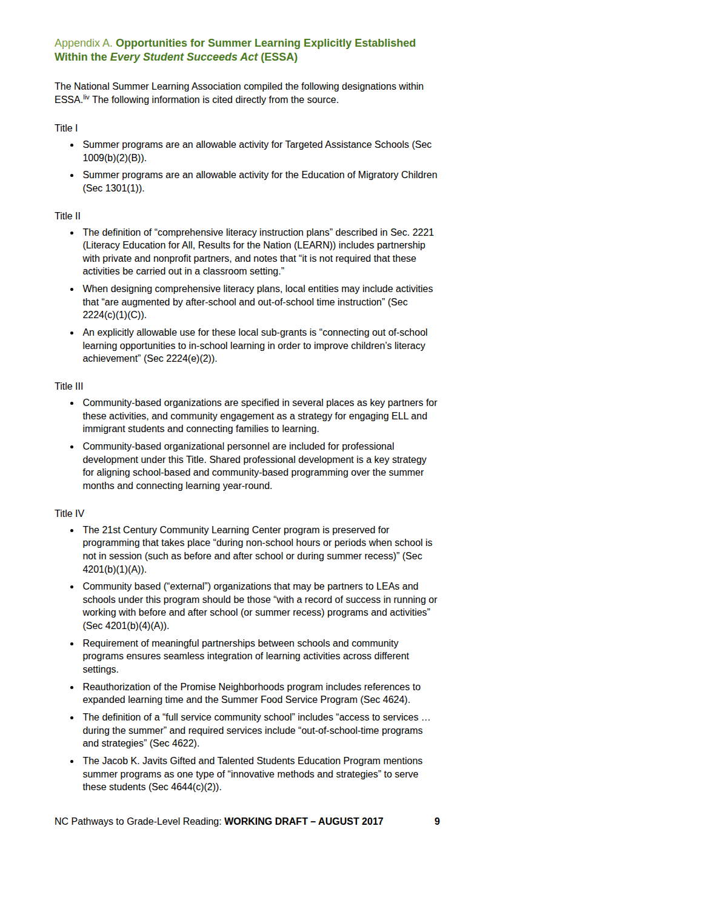Appendix A. Opportunities for Summer Learning Explicitly Established Within the Every Student Succeeds Act (ESSA)
The National Summer Learning Association compiled the following designations within ESSA.liv The following information is cited directly from the source.
Title I
Summer programs are an allowable activity for Targeted Assistance Schools (Sec 1009(b)(2)(B)).
Summer programs are an allowable activity for the Education of Migratory Children (Sec 1301(1)).
Title II
The definition of “comprehensive literacy instruction plans” described in Sec. 2221 (Literacy Education for All, Results for the Nation (LEARN)) includes partnership with private and nonprofit partners, and notes that “it is not required that these activities be carried out in a classroom setting.”
When designing comprehensive literacy plans, local entities may include activities that “are augmented by after-school and out-of-school time instruction” (Sec 2224(c)(1)(C)).
An explicitly allowable use for these local sub-grants is “connecting out of-school learning opportunities to in-school learning in order to improve children’s literacy achievement” (Sec 2224(e)(2)).
Title III
Community-based organizations are specified in several places as key partners for these activities, and community engagement as a strategy for engaging ELL and immigrant students and connecting families to learning.
Community-based organizational personnel are included for professional development under this Title. Shared professional development is a key strategy for aligning school-based and community-based programming over the summer months and connecting learning year-round.
Title IV
The 21st Century Community Learning Center program is preserved for programming that takes place “during non-school hours or periods when school is not in session (such as before and after school or during summer recess)” (Sec 4201(b)(1)(A)).
Community based (“external”) organizations that may be partners to LEAs and schools under this program should be those “with a record of success in running or working with before and after school (or summer recess) programs and activities” (Sec 4201(b)(4)(A)).
Requirement of meaningful partnerships between schools and community programs ensures seamless integration of learning activities across different settings.
Reauthorization of the Promise Neighborhoods program includes references to expanded learning time and the Summer Food Service Program (Sec 4624).
The definition of a “full service community school” includes “access to services … during the summer” and required services include “out-of-school-time programs and strategies” (Sec 4622).
The Jacob K. Javits Gifted and Talented Students Education Program mentions summer programs as one type of “innovative methods and strategies” to serve these students (Sec 4644(c)(2)).
NC Pathways to Grade-Level Reading: WORKING DRAFT – AUGUST 2017 9